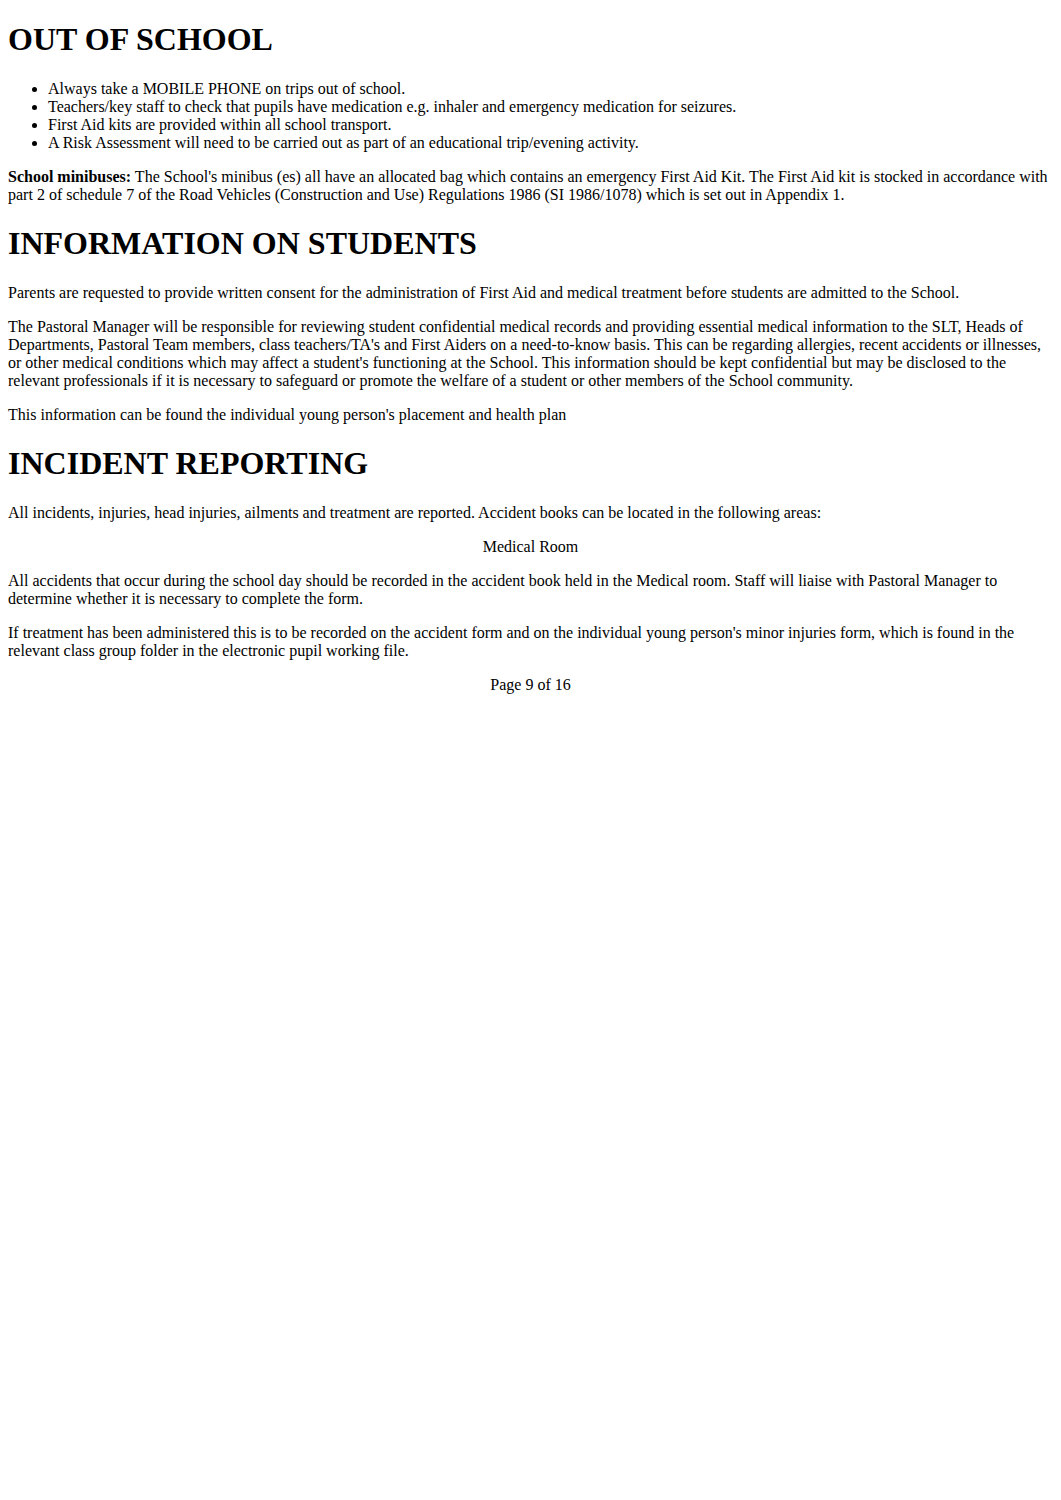OUT OF SCHOOL
Always take a MOBILE PHONE on trips out of school.
Teachers/key staff to check that pupils have medication e.g. inhaler and emergency medication for seizures.
First Aid kits are provided within all school transport.
A Risk Assessment will need to be carried out as part of an educational trip/evening activity.
School minibuses: The School's minibus (es) all have an allocated bag which contains an emergency First Aid Kit. The First Aid kit is stocked in accordance with part 2 of schedule 7 of the Road Vehicles (Construction and Use) Regulations 1986 (SI 1986/1078) which is set out in Appendix 1.
INFORMATION ON STUDENTS
Parents are requested to provide written consent for the administration of First Aid and medical treatment before students are admitted to the School.
The Pastoral Manager will be responsible for reviewing student confidential medical records and providing essential medical information to the SLT, Heads of Departments, Pastoral Team members, class teachers/TA's and First Aiders on a need-to-know basis. This can be regarding allergies, recent accidents or illnesses, or other medical conditions which may affect a student's functioning at the School. This information should be kept confidential but may be disclosed to the relevant professionals if it is necessary to safeguard or promote the welfare of a student or other members of the School community.
This information can be found the individual young person's placement and health plan
INCIDENT REPORTING
All incidents, injuries, head injuries, ailments and treatment are reported. Accident books can be located in the following areas:
Medical Room
All accidents that occur during the school day should be recorded in the accident book held in the Medical room. Staff will liaise with Pastoral Manager to determine whether it is necessary to complete the form.
If treatment has been administered this is to be recorded on the accident form and on the individual young person's minor injuries form, which is found in the relevant class group folder in the electronic pupil working file.
Page 9 of 16